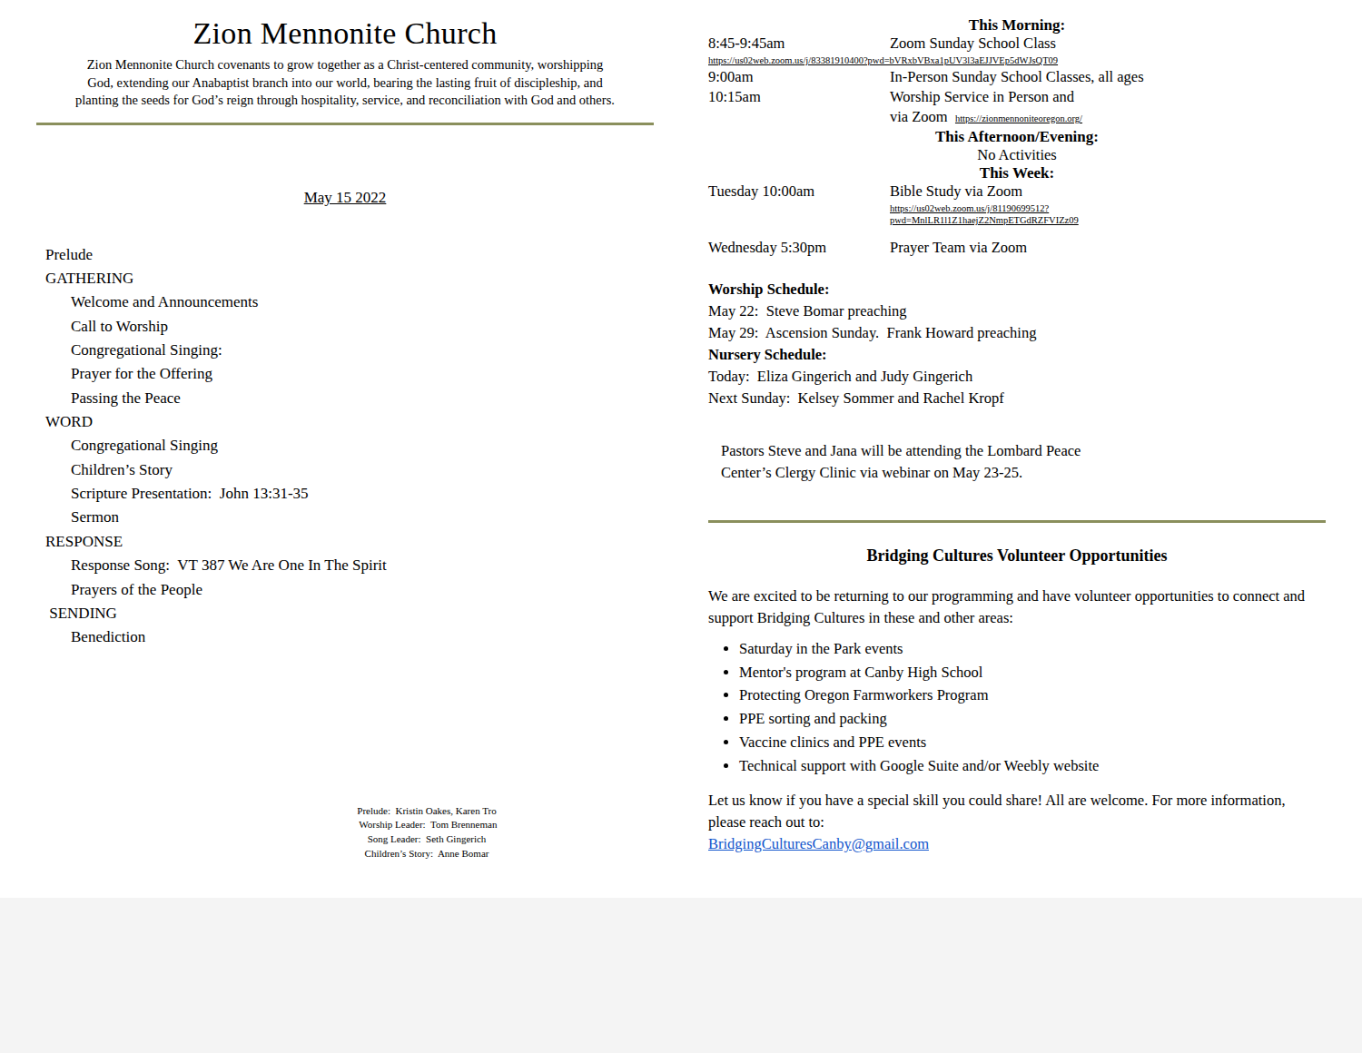Zion Mennonite Church
Zion Mennonite Church covenants to grow together as a Christ-centered community, worshipping God, extending our Anabaptist branch into our world, bearing the lasting fruit of discipleship, and planting the seeds for God’s reign through hospitality, service, and reconciliation with God and others.
May 15 2022
Prelude
GATHERING
Welcome and Announcements
Call to Worship
Congregational Singing:
Prayer for the Offering
Passing the Peace
WORD
Congregational Singing
Children’s Story
Scripture Presentation: John 13:31-35
Sermon
RESPONSE
Response Song: VT 387 We Are One In The Spirit
Prayers of the People
SENDING
Benediction
Prelude: Kristin Oakes, Karen Tro
Worship Leader: Tom Brenneman
Song Leader: Seth Gingerich
Children’s Story: Anne Bomar
This Morning:
| 8:45-9:45am | Zoom Sunday School Class |
| https://us02web.zoom.us/j/83381910400?pwd=bVRxbVBxa1pUV3l3aEJJVEp5dWJsQT09 |
| 9:00am | In-Person Sunday School Classes, all ages |
| 10:15am | Worship Service in Person and |
| | via Zoom https://zionmennoniteoregon.org/ |
This Afternoon/Evening:
No Activities
This Week:
| Tuesday 10:00am | Bible Study via Zoom |
| | https://us02web.zoom.us/j/81190699512? pwd=MnlLR1l1Z1haejZ2NmpETGdRZFVIZz09 |
| Wednesday 5:30pm | Prayer Team via Zoom |
Worship Schedule:
May 22: Steve Bomar preaching
May 29: Ascension Sunday. Frank Howard preaching
Nursery Schedule:
Today: Eliza Gingerich and Judy Gingerich
Next Sunday: Kelsey Sommer and Rachel Kropf
Pastors Steve and Jana will be attending the Lombard Peace
Center’s Clergy Clinic via webinar on May 23-25.
Bridging Cultures Volunteer Opportunities
We are excited to be returning to our programming and have volunteer opportunities to connect and support Bridging Cultures in these and other areas:
Saturday in the Park events
Mentor's program at Canby High School
Protecting Oregon Farmworkers Program
PPE sorting and packing
Vaccine clinics and PPE events
Technical support with Google Suite and/or Weebly website
Let us know if you have a special skill you could share! All are welcome. For more information, please reach out to:
BridgingCulturesCanby@gmail.com